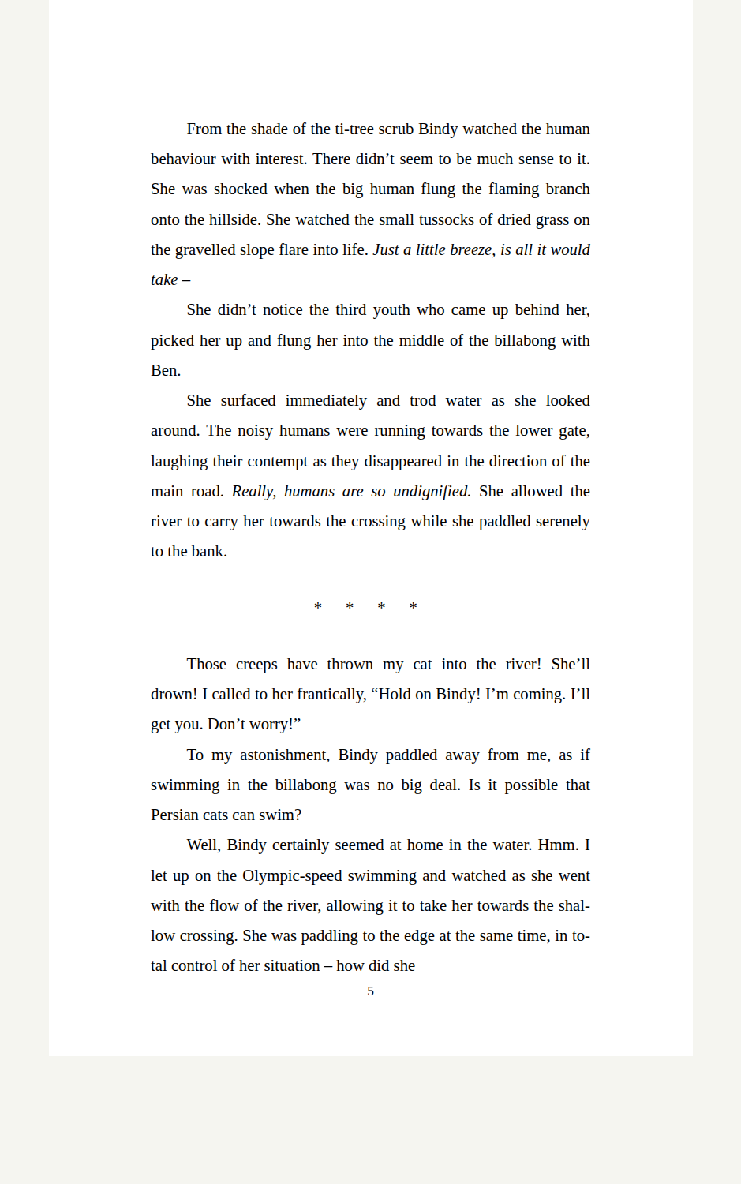From the shade of the ti-tree scrub Bindy watched the human behaviour with interest. There didn’t seem to be much sense to it. She was shocked when the big human flung the flaming branch onto the hillside. She watched the small tussocks of dried grass on the gravelled slope flare into life. Just a little breeze, is all it would take –
She didn’t notice the third youth who came up behind her, picked her up and flung her into the middle of the billabong with Ben.
She surfaced immediately and trod water as she looked around. The noisy humans were running towards the lower gate, laughing their contempt as they disappeared in the direction of the main road. Really, humans are so undignified. She allowed the river to carry her towards the crossing while she paddled serenely to the bank.
* * * *
Those creeps have thrown my cat into the river! She’ll drown! I called to her frantically, “Hold on Bindy! I’m coming. I’ll get you. Don’t worry!”
To my astonishment, Bindy paddled away from me, as if swimming in the billabong was no big deal. Is it possible that Persian cats can swim?
Well, Bindy certainly seemed at home in the water. Hmm. I let up on the Olympic-speed swimming and watched as she went with the flow of the river, allowing it to take her towards the shallow crossing. She was paddling to the edge at the same time, in total control of her situation – how did she
5